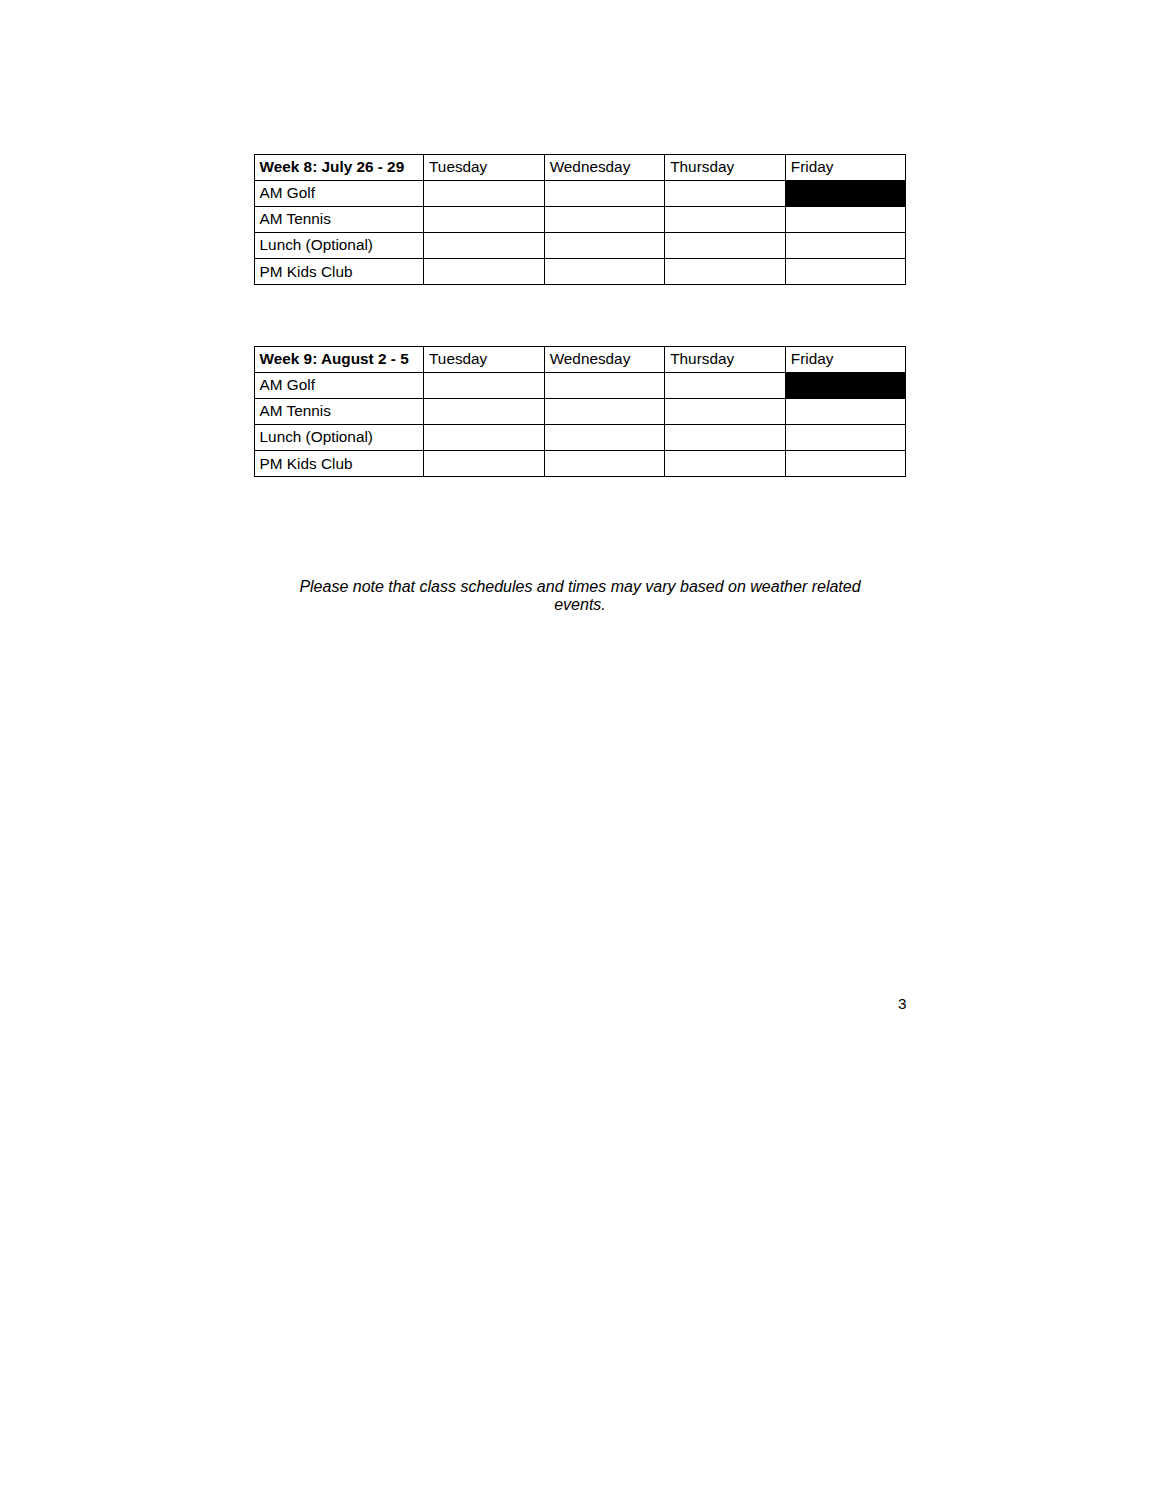| Week 8: July 26 - 29 | Tuesday | Wednesday | Thursday | Friday |
| --- | --- | --- | --- | --- |
| AM Golf | | | | |
| AM Tennis | | | | |
| Lunch (Optional) | | | | |
| PM Kids Club | | | | |
| Week 9: August 2 - 5 | Tuesday | Wednesday | Thursday | Friday |
| --- | --- | --- | --- | --- |
| AM Golf | | | | |
| AM Tennis | | | | |
| Lunch (Optional) | | | | |
| PM Kids Club | | | | |
Please note that class schedules and times may vary based on weather related events.
3